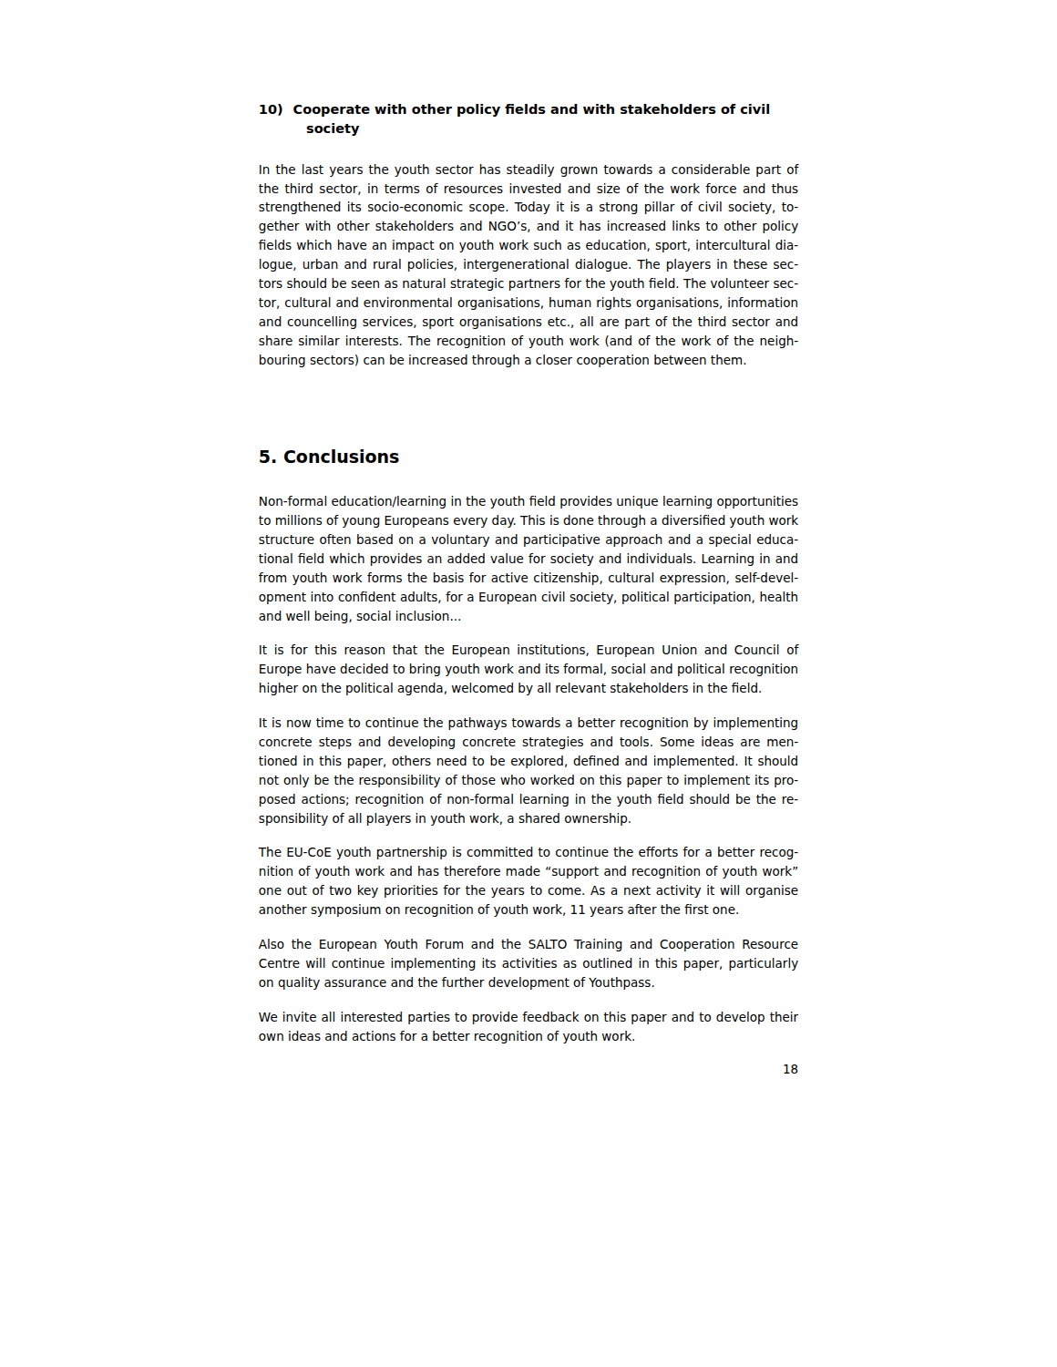10) Cooperate with other policy fields and with stakeholders of civil society
In the last years the youth sector has steadily grown towards a considerable part of the third sector, in terms of resources invested and size of the work force and thus strengthened its socio-economic scope. Today it is a strong pillar of civil society, together with other stakeholders and NGO’s, and it has increased links to other policy fields which have an impact on youth work such as education, sport, intercultural dialogue, urban and rural policies, intergenerational dialogue. The players in these sectors should be seen as natural strategic partners for the youth field. The volunteer sector, cultural and environmental organisations, human rights organisations, information and councelling services, sport organisations etc., all are part of the third sector and share similar interests. The recognition of youth work (and of the work of the neighbouring sectors) can be increased through a closer cooperation between them.
5. Conclusions
Non-formal education/learning in the youth field provides unique learning opportunities to millions of young Europeans every day. This is done through a diversified youth work structure often based on a voluntary and participative approach and a special educational field which provides an added value for society and individuals. Learning in and from youth work forms the basis for active citizenship, cultural expression, self-development into confident adults, for a European civil society, political participation, health and well being, social inclusion...
It is for this reason that the European institutions, European Union and Council of Europe have decided to bring youth work and its formal, social and political recognition higher on the political agenda, welcomed by all relevant stakeholders in the field.
It is now time to continue the pathways towards a better recognition by implementing concrete steps and developing concrete strategies and tools. Some ideas are mentioned in this paper, others need to be explored, defined and implemented. It should not only be the responsibility of those who worked on this paper to implement its proposed actions; recognition of non-formal learning in the youth field should be the responsibility of all players in youth work, a shared ownership.
The EU-CoE youth partnership is committed to continue the efforts for a better recognition of youth work and has therefore made “support and recognition of youth work” one out of two key priorities for the years to come. As a next activity it will organise another symposium on recognition of youth work, 11 years after the first one.
Also the European Youth Forum and the SALTO Training and Cooperation Resource Centre will continue implementing its activities as outlined in this paper, particularly on quality assurance and the further development of Youthpass.
We invite all interested parties to provide feedback on this paper and to develop their own ideas and actions for a better recognition of youth work.
18